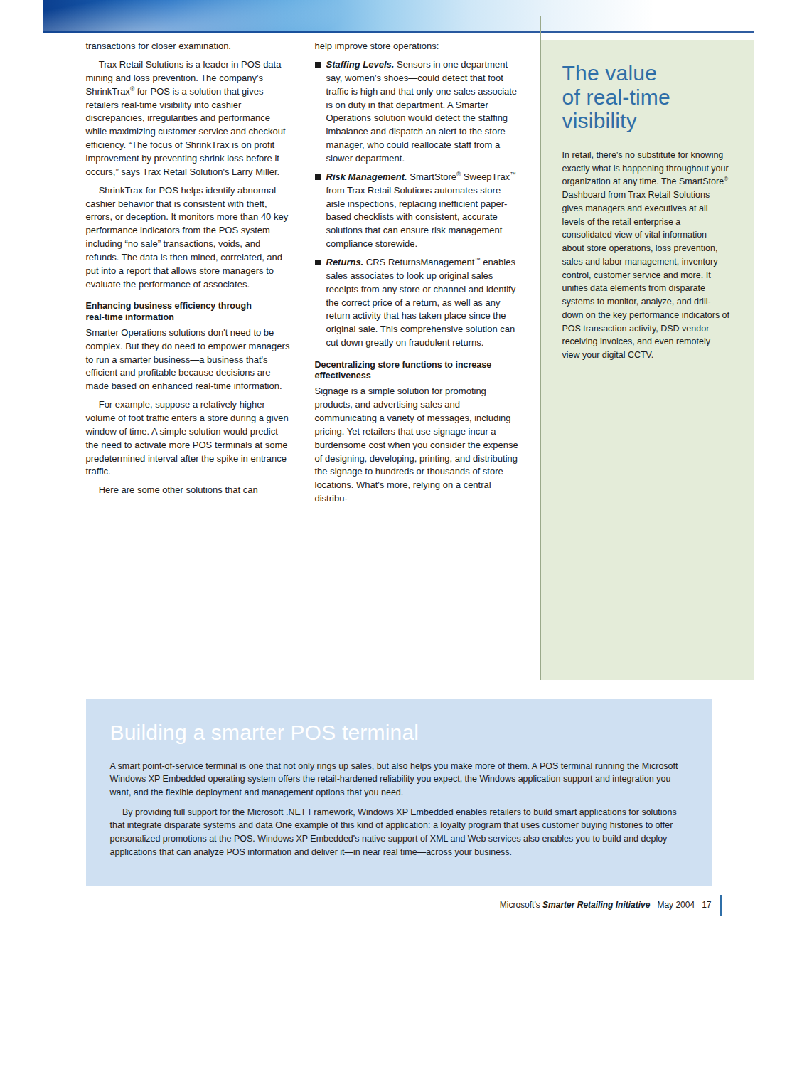transactions for closer examination.
Trax Retail Solutions is a leader in POS data mining and loss prevention. The company's ShrinkTrax® for POS is a solution that gives retailers real-time visibility into cashier discrepancies, irregularities and performance while maximizing customer service and checkout efficiency. “The focus of ShrinkTrax is on profit improvement by preventing shrink loss before it occurs,” says Trax Retail Solution's Larry Miller.
ShrinkTrax for POS helps identify abnormal cashier behavior that is consistent with theft, errors, or deception. It monitors more than 40 key performance indicators from the POS system including “no sale” transactions, voids, and refunds. The data is then mined, correlated, and put into a report that allows store managers to evaluate the performance of associates.
Enhancing business efficiency through
real-time information
Smarter Operations solutions don't need to be complex. But they do need to empower managers to run a smarter business—a business that's efficient and profitable because decisions are made based on enhanced real-time information.
For example, suppose a relatively higher volume of foot traffic enters a store during a given window of time. A simple solution would predict the need to activate more POS terminals at some predetermined interval after the spike in entrance traffic.
Here are some other solutions that can
help improve store operations:
Staffing Levels. Sensors in one department—say, women's shoes—could detect that foot traffic is high and that only one sales associate is on duty in that department. A Smarter Operations solution would detect the staffing imbalance and dispatch an alert to the store manager, who could reallocate staff from a slower department.
Risk Management. SmartStore® SweepTrax™ from Trax Retail Solutions automates store aisle inspections, replacing inefficient paper-based checklists with consistent, accurate solutions that can ensure risk management compliance storewide.
Returns. CRS ReturnsManagement™ enables sales associates to look up original sales receipts from any store or channel and identify the correct price of a return, as well as any return activity that has taken place since the original sale. This comprehensive solution can cut down greatly on fraudulent returns.
Decentralizing store functions to increase effectiveness
Signage is a simple solution for promoting products, and advertising sales and communicating a variety of messages, including pricing. Yet retailers that use signage incur a burdensome cost when you consider the expense of designing, developing, printing, and distributing the signage to hundreds or thousands of store locations. What's more, relying on a central distribu-
The value
of real-time
visibility
In retail, there's no substitute for knowing exactly what is happening throughout your organization at any time. The SmartStore® Dashboard from Trax Retail Solutions gives managers and executives at all levels of the retail enterprise a consolidated view of vital information about store operations, loss prevention, sales and labor management, inventory control, customer service and more. It unifies data elements from disparate systems to monitor, analyze, and drill-down on the key performance indicators of POS transaction activity, DSD vendor receiving invoices, and even remotely view your digital CCTV.
Building a smarter POS terminal
A smart point-of-service terminal is one that not only rings up sales, but also helps you make more of them. A POS terminal running the Microsoft Windows XP Embedded operating system offers the retail-hardened reliability you expect, the Windows application support and integration you want, and the flexible deployment and management options that you need.
By providing full support for the Microsoft .NET Framework, Windows XP Embedded enables retailers to build smart applications for solutions that integrate disparate systems and data One example of this kind of application: a loyalty program that uses customer buying histories to offer personalized promotions at the POS. Windows XP Embedded's native support of XML and Web services also enables you to build and deploy applications that can analyze POS information and deliver it—in near real time—across your business.
Microsoft's Smarter Retailing Initiative May 200417